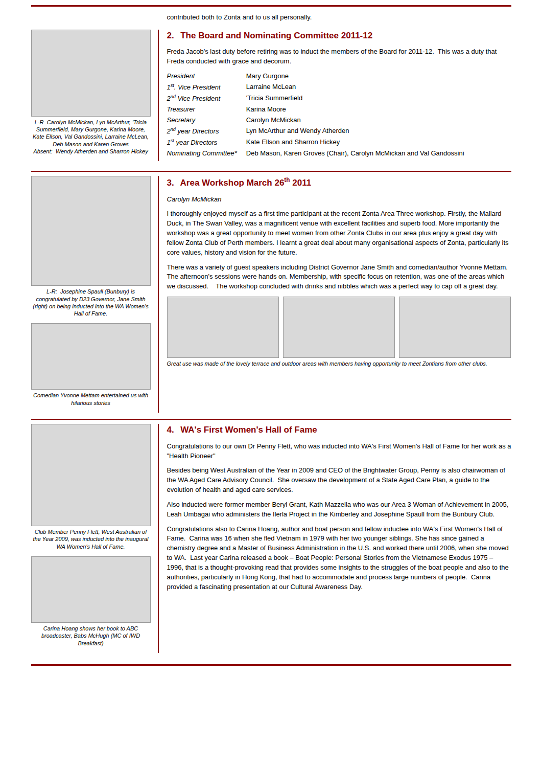contributed both to Zonta and to us all personally.
L-R Carolyn McMickan, Lyn McArthur, 'Tricia Summerfield, Mary Gurgone, Karina Moore, Kate Ellson, Val Gandossini, Larraine McLean, Deb Mason and Karen Groves
Absent: Wendy Atherden and Sharron Hickey
2. The Board and Nominating Committee 2011-12
Freda Jacob's last duty before retiring was to induct the members of the Board for 2011-12. This was a duty that Freda conducted with grace and decorum.
| President | Mary Gurgone |
| 1 st . Vice President | Larraine McLean |
| 2 nd Vice President | 'Tricia Summerfield |
| Treasurer | Karina Moore |
| Secretary | Carolyn McMickan |
| 2 nd year Directors | Lyn McArthur and Wendy Atherden |
| 1 st year Directors | Kate Ellson and Sharron Hickey |
| Nominating Committee* | Deb Mason, Karen Groves (Chair), Carolyn McMickan and Val Gandossini |
L-R: Josephine Spaull (Bunbury) is congratulated by D23 Governor, Jane Smith (right) on being inducted into the WA Women's Hall of Fame.
Comedian Yvonne Mettam entertained us with hilarious stories
3. Area Workshop March 26th 2011
Carolyn McMickan
I thoroughly enjoyed myself as a first time participant at the recent Zonta Area Three workshop. Firstly, the Mallard Duck, in The Swan Valley, was a magnificent venue with excellent facilities and superb food. More importantly the workshop was a great opportunity to meet women from other Zonta Clubs in our area plus enjoy a great day with fellow Zonta Club of Perth members. I learnt a great deal about many organisational aspects of Zonta, particularly its core values, history and vision for the future.
There was a variety of guest speakers including District Governor Jane Smith and comedian/author Yvonne Mettam. The afternoon's sessions were hands on. Membership, with specific focus on retention, was one of the areas which we discussed. The workshop concluded with drinks and nibbles which was a perfect way to cap off a great day.
Great use was made of the lovely terrace and outdoor areas with members having opportunity to meet Zontians from other clubs.
Club Member Penny Flett, West Australian of the Year 2009, was inducted into the inaugural WA Women's Hall of Fame.
Carina Hoang shows her book to ABC broadcaster, Babs McHugh (MC of IWD Breakfast)
4. WA's First Women's Hall of Fame
Congratulations to our own Dr Penny Flett, who was inducted into WA's First Women's Hall of Fame for her work as a "Health Pioneer"
Besides being West Australian of the Year in 2009 and CEO of the Brightwater Group, Penny is also chairwoman of the WA Aged Care Advisory Council. She oversaw the development of a State Aged Care Plan, a guide to the evolution of health and aged care services.
Also inducted were former member Beryl Grant, Kath Mazzella who was our Area 3 Woman of Achievement in 2005, Leah Umbagai who administers the Ilerla Project in the Kimberley and Josephine Spaull from the Bunbury Club.
Congratulations also to Carina Hoang, author and boat person and fellow inductee into WA's First Women's Hall of Fame. Carina was 16 when she fled Vietnam in 1979 with her two younger siblings. She has since gained a chemistry degree and a Master of Business Administration in the U.S. and worked there until 2006, when she moved to WA. Last year Carina released a book – Boat People: Personal Stories from the Vietnamese Exodus 1975 – 1996, that is a thought-provoking read that provides some insights to the struggles of the boat people and also to the authorities, particularly in Hong Kong, that had to accommodate and process large numbers of people. Carina provided a fascinating presentation at our Cultural Awareness Day.